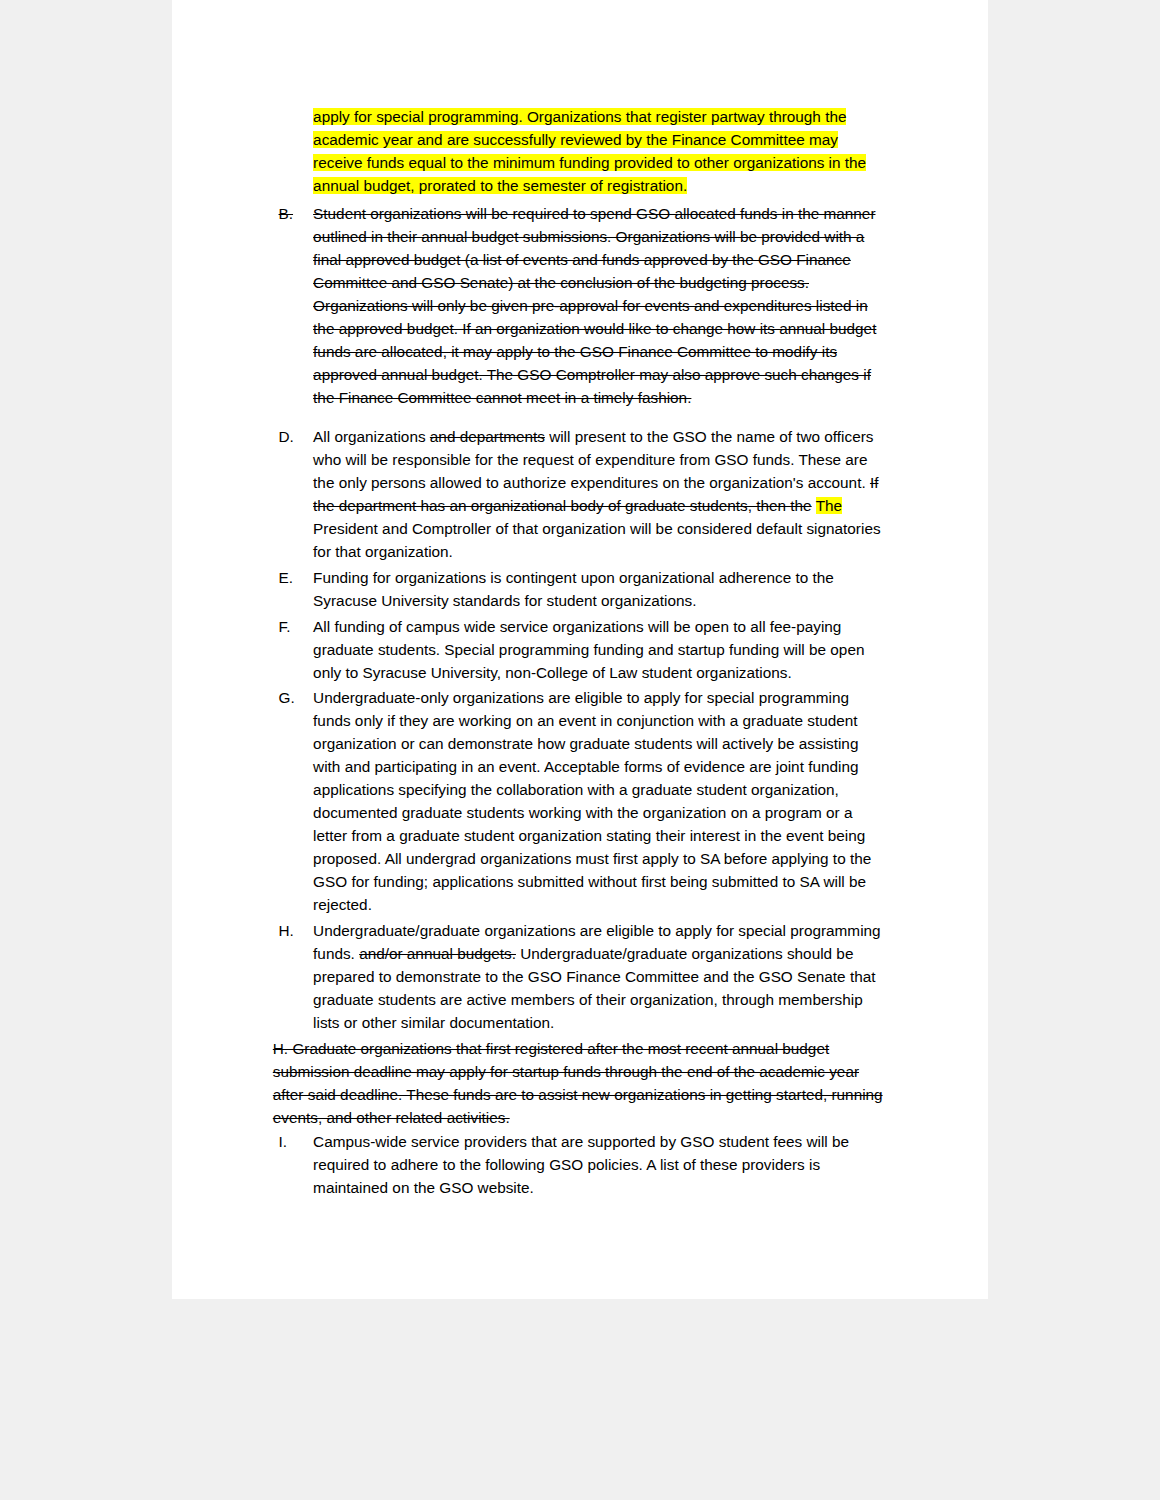apply for special programming. Organizations that register partway through the academic year and are successfully reviewed by the Finance Committee may receive funds equal to the minimum funding provided to other organizations in the annual budget, prorated to the semester of registration.
B. Student organizations will be required to spend GSO allocated funds in the manner outlined in their annual budget submissions. Organizations will be provided with a final approved budget (a list of events and funds approved by the GSO Finance Committee and GSO Senate) at the conclusion of the budgeting process. Organizations will only be given pre-approval for events and expenditures listed in the approved budget. If an organization would like to change how its annual budget funds are allocated, it may apply to the GSO Finance Committee to modify its approved annual budget. The GSO Comptroller may also approve such changes if the Finance Committee cannot meet in a timely fashion.
D. All organizations and departments will present to the GSO the name of two officers who will be responsible for the request of expenditure from GSO funds. These are the only persons allowed to authorize expenditures on the organization's account. If the department has an organizational body of graduate students, then the The President and Comptroller of that organization will be considered default signatories for that organization.
E. Funding for organizations is contingent upon organizational adherence to the Syracuse University standards for student organizations.
F. All funding of campus wide service organizations will be open to all fee-paying graduate students. Special programming funding and startup funding will be open only to Syracuse University, non-College of Law student organizations.
G. Undergraduate-only organizations are eligible to apply for special programming funds only if they are working on an event in conjunction with a graduate student organization or can demonstrate how graduate students will actively be assisting with and participating in an event. Acceptable forms of evidence are joint funding applications specifying the collaboration with a graduate student organization, documented graduate students working with the organization on a program or a letter from a graduate student organization stating their interest in the event being proposed. All undergrad organizations must first apply to SA before applying to the GSO for funding; applications submitted without first being submitted to SA will be rejected.
H. Undergraduate/graduate organizations are eligible to apply for special programming funds. and/or annual budgets. Undergraduate/graduate organizations should be prepared to demonstrate to the GSO Finance Committee and the GSO Senate that graduate students are active members of their organization, through membership lists or other similar documentation.
H. Graduate organizations that first registered after the most recent annual budget submission deadline may apply for startup funds through the end of the academic year after said deadline. These funds are to assist new organizations in getting started, running events, and other related activities.
I. Campus-wide service providers that are supported by GSO student fees will be required to adhere to the following GSO policies. A list of these providers is maintained on the GSO website.